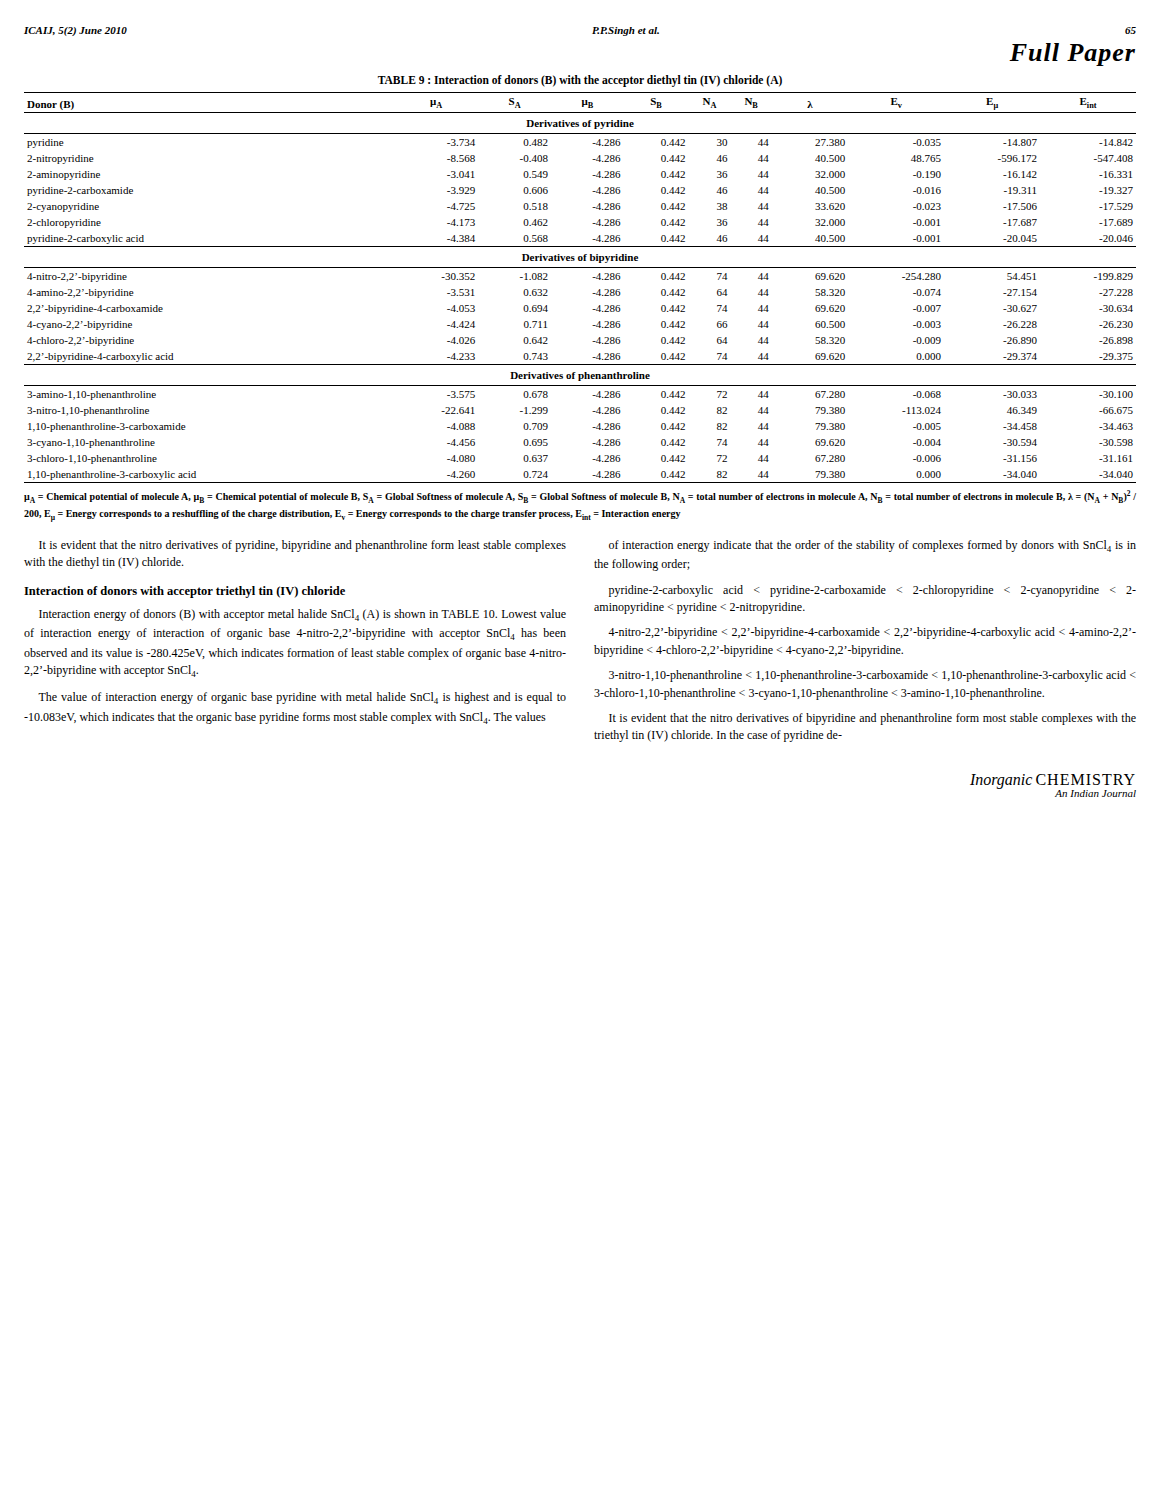ICAIJ, 5(2) June 2010
P.P.Singh et al.
65
Full Paper
TABLE 9 : Interaction of donors (B) with the acceptor diethyl tin (IV) chloride (A)
| Donor (B) | μ A | S A | μ B | S B | N A | N B | λ | E v | E μ | E int |
| --- | --- | --- | --- | --- | --- | --- | --- | --- | --- | --- |
| Derivatives of pyridine |
| pyridine | -3.734 | 0.482 | -4.286 | 0.442 | 30 | 44 | 27.380 | -0.035 | -14.807 | -14.842 |
| 2-nitropyridine | -8.568 | -0.408 | -4.286 | 0.442 | 46 | 44 | 40.500 | 48.765 | -596.172 | -547.408 |
| 2-aminopyridine | -3.041 | 0.549 | -4.286 | 0.442 | 36 | 44 | 32.000 | -0.190 | -16.142 | -16.331 |
| pyridine-2-carboxamide | -3.929 | 0.606 | -4.286 | 0.442 | 46 | 44 | 40.500 | -0.016 | -19.311 | -19.327 |
| 2-cyanopyridine | -4.725 | 0.518 | -4.286 | 0.442 | 38 | 44 | 33.620 | -0.023 | -17.506 | -17.529 |
| 2-chloropyridine | -4.173 | 0.462 | -4.286 | 0.442 | 36 | 44 | 32.000 | -0.001 | -17.687 | -17.689 |
| pyridine-2-carboxylic acid | -4.384 | 0.568 | -4.286 | 0.442 | 46 | 44 | 40.500 | -0.001 | -20.045 | -20.046 |
| Derivatives of bipyridine |
| 4-nitro-2,2’-bipyridine | -30.352 | -1.082 | -4.286 | 0.442 | 74 | 44 | 69.620 | -254.280 | 54.451 | -199.829 |
| 4-amino-2,2’-bipyridine | -3.531 | 0.632 | -4.286 | 0.442 | 64 | 44 | 58.320 | -0.074 | -27.154 | -27.228 |
| 2,2’-bipyridine-4-carboxamide | -4.053 | 0.694 | -4.286 | 0.442 | 74 | 44 | 69.620 | -0.007 | -30.627 | -30.634 |
| 4-cyano-2,2’-bipyridine | -4.424 | 0.711 | -4.286 | 0.442 | 66 | 44 | 60.500 | -0.003 | -26.228 | -26.230 |
| 4-chloro-2,2’-bipyridine | -4.026 | 0.642 | -4.286 | 0.442 | 64 | 44 | 58.320 | -0.009 | -26.890 | -26.898 |
| 2,2’-bipyridine-4-carboxylic acid | -4.233 | 0.743 | -4.286 | 0.442 | 74 | 44 | 69.620 | 0.000 | -29.374 | -29.375 |
| Derivatives of phenanthroline |
| 3-amino-1,10-phenanthroline | -3.575 | 0.678 | -4.286 | 0.442 | 72 | 44 | 67.280 | -0.068 | -30.033 | -30.100 |
| 3-nitro-1,10-phenanthroline | -22.641 | -1.299 | -4.286 | 0.442 | 82 | 44 | 79.380 | -113.024 | 46.349 | -66.675 |
| 1,10-phenanthroline-3-carboxamide | -4.088 | 0.709 | -4.286 | 0.442 | 82 | 44 | 79.380 | -0.005 | -34.458 | -34.463 |
| 3-cyano-1,10-phenanthroline | -4.456 | 0.695 | -4.286 | 0.442 | 74 | 44 | 69.620 | -0.004 | -30.594 | -30.598 |
| 3-chloro-1,10-phenanthroline | -4.080 | 0.637 | -4.286 | 0.442 | 72 | 44 | 67.280 | -0.006 | -31.156 | -31.161 |
| 1,10-phenanthroline-3-carboxylic acid | -4.260 | 0.724 | -4.286 | 0.442 | 82 | 44 | 79.380 | 0.000 | -34.040 | -34.040 |
μA = Chemical potential of molecule A, μB = Chemical potential of molecule B, SA = Global Softness of molecule A, SB = Global Softness of molecule B, NA = total number of electrons in molecule A, NB = total number of electrons in molecule B, λ = (NA + NB)2 / 200, Eμ = Energy corresponds to a reshuffling of the charge distribution, Ev = Energy corresponds to the charge transfer process, Eint = Interaction energy
It is evident that the nitro derivatives of pyridine, bipyridine and phenanthroline form least stable complexes with the diethyl tin (IV) chloride.
Interaction of donors with acceptor triethyl tin (IV) chloride
Interaction energy of donors (B) with acceptor metal halide SnCl4 (A) is shown in TABLE 10. Lowest value of interaction energy of interaction of organic base 4-nitro-2,2’-bipyridine with acceptor SnCl4 has been observed and its value is -280.425eV, which indicates formation of least stable complex of organic base 4-nitro-2,2’-bipyridine with acceptor SnCl4.
The value of interaction energy of organic base pyridine with metal halide SnCl4 is highest and is equal to -10.083eV, which indicates that the organic base pyridine forms most stable complex with SnCl4. The values
of interaction energy indicate that the order of the stability of complexes formed by donors with SnCl4 is in the following order;
pyridine-2-carboxylic acid < pyridine-2-carboxamide < 2-chloropyridine < 2-cyanopyridine < 2-aminopyridine < pyridine < 2-nitropyridine.
4-nitro-2,2’-bipyridine < 2,2’-bipyridine-4-carboxamide < 2,2’-bipyridine-4-carboxylic acid < 4-amino-2,2’-bipyridine < 4-chloro-2,2’-bipyridine < 4-cyano-2,2’-bipyridine.
3-nitro-1,10-phenanthroline < 1,10-phenanthroline-3-carboxamide < 1,10-phenanthroline-3-carboxylic acid < 3-chloro-1,10-phenanthroline < 3-cyano-1,10-phenanthroline < 3-amino-1,10-phenanthroline.
It is evident that the nitro derivatives of bipyridine and phenanthroline form most stable complexes with the triethyl tin (IV) chloride. In the case of pyridine de-
Inorganic CHEMISTRY An Indian Journal